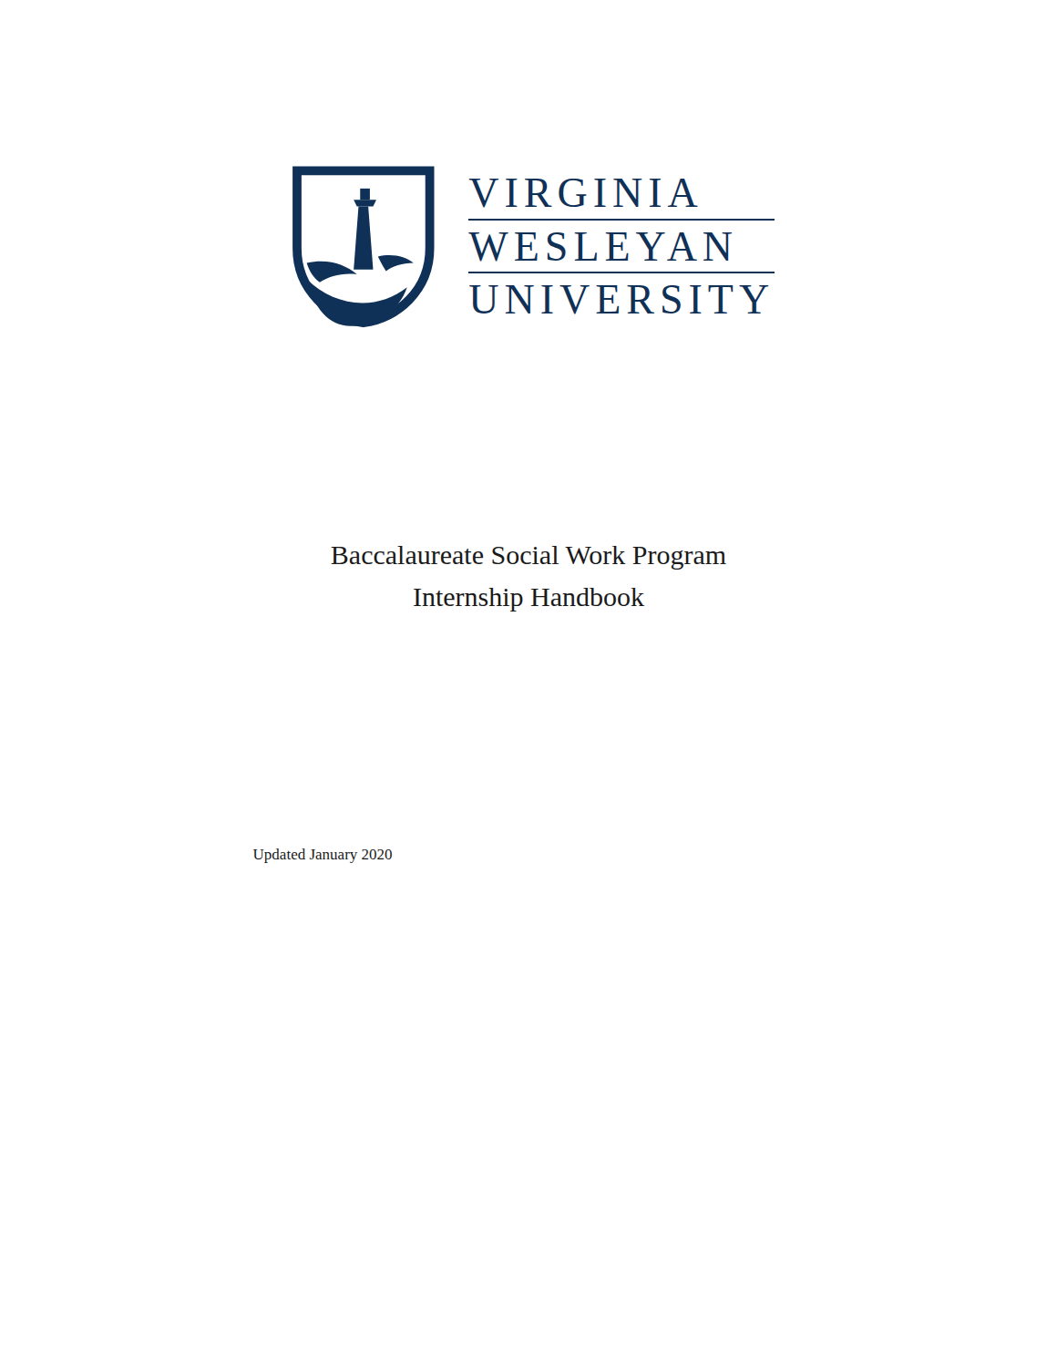VIRGINIA
WESLEYAN
UNIVERSITY
Baccalaureate Social Work Program
Internship Handbook
Updated January 2020